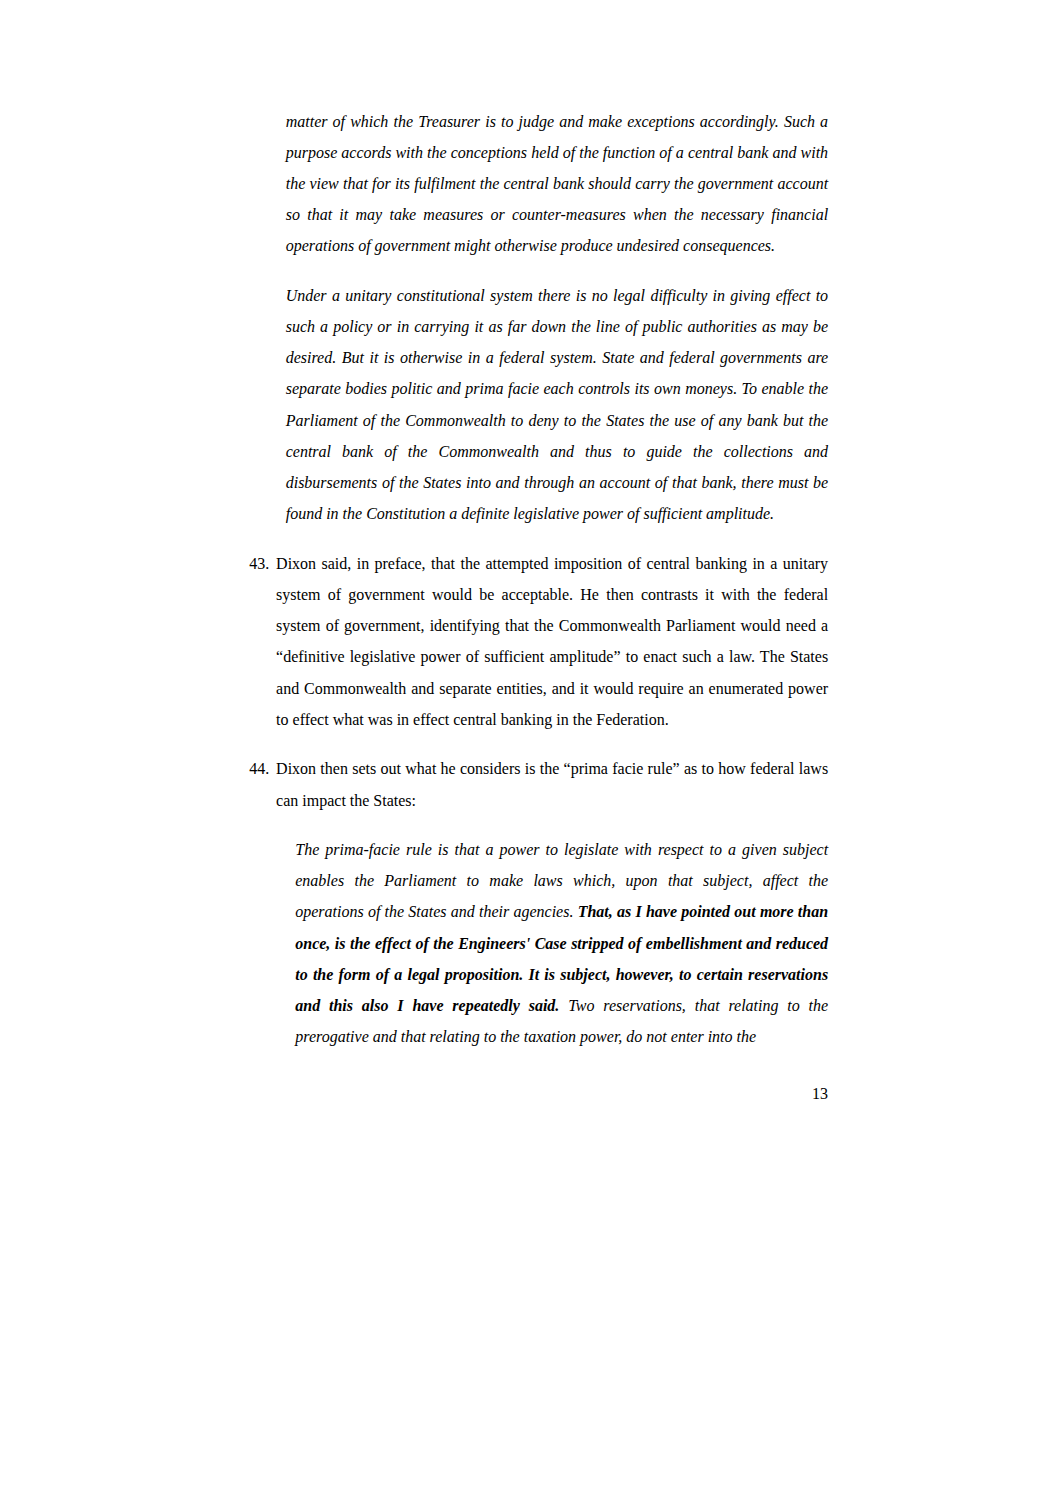matter of which the Treasurer is to judge and make exceptions accordingly. Such a purpose accords with the conceptions held of the function of a central bank and with the view that for its fulfilment the central bank should carry the government account so that it may take measures or counter-measures when the necessary financial operations of government might otherwise produce undesired consequences.
Under a unitary constitutional system there is no legal difficulty in giving effect to such a policy or in carrying it as far down the line of public authorities as may be desired. But it is otherwise in a federal system. State and federal governments are separate bodies politic and prima facie each controls its own moneys. To enable the Parliament of the Commonwealth to deny to the States the use of any bank but the central bank of the Commonwealth and thus to guide the collections and disbursements of the States into and through an account of that bank, there must be found in the Constitution a definite legislative power of sufficient amplitude.
43. Dixon said, in preface, that the attempted imposition of central banking in a unitary system of government would be acceptable. He then contrasts it with the federal system of government, identifying that the Commonwealth Parliament would need a “definitive legislative power of sufficient amplitude” to enact such a law. The States and Commonwealth and separate entities, and it would require an enumerated power to effect what was in effect central banking in the Federation.
44. Dixon then sets out what he considers is the “prima facie rule” as to how federal laws can impact the States:
The prima-facie rule is that a power to legislate with respect to a given subject enables the Parliament to make laws which, upon that subject, affect the operations of the States and their agencies. That, as I have pointed out more than once, is the effect of the Engineers' Case stripped of embellishment and reduced to the form of a legal proposition. It is subject, however, to certain reservations and this also I have repeatedly said. Two reservations, that relating to the prerogative and that relating to the taxation power, do not enter into the
13